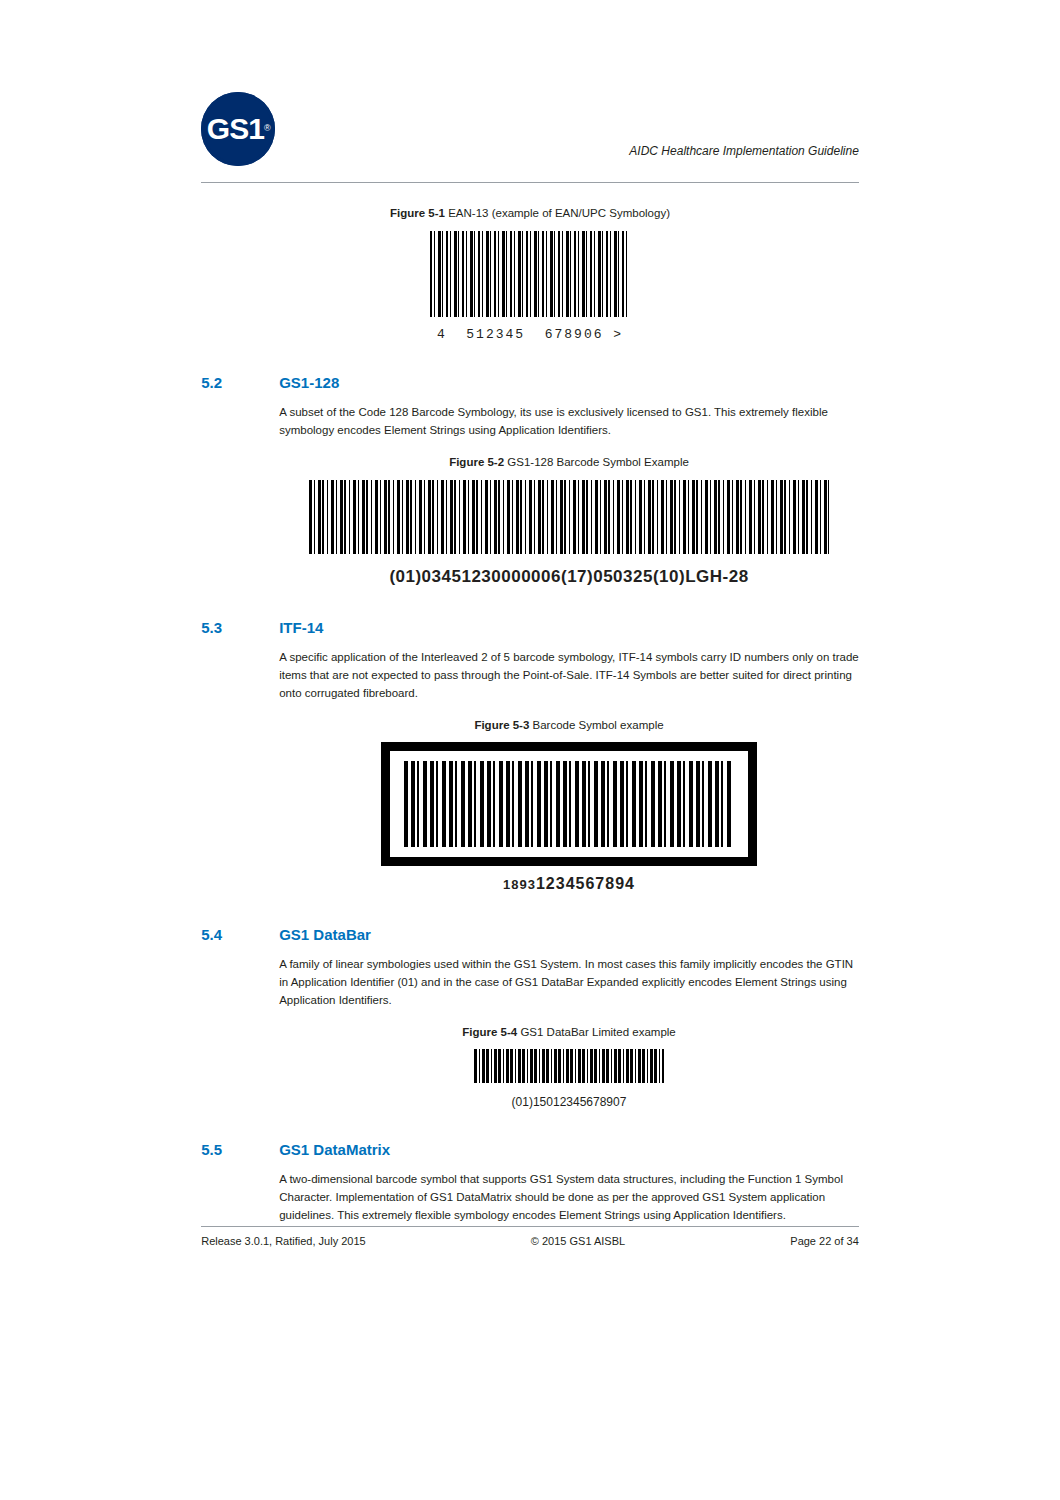GS1®
AIDC Healthcare Implementation Guideline
Figure 5-1 EAN-13 (example of EAN/UPC Symbology)
4 512345 678906 >
5.2 GS1-128
A subset of the Code 128 Barcode Symbology, its use is exclusively licensed to GS1. This extremely flexible symbology encodes Element Strings using Application Identifiers.
Figure 5-2 GS1-128 Barcode Symbol Example
(01)03451230000006(17)050325(10)LGH-28
5.3 ITF-14
A specific application of the Interleaved 2 of 5 barcode symbology, ITF-14 symbols carry ID numbers only on trade items that are not expected to pass through the Point-of-Sale. ITF-14 Symbols are better suited for direct printing onto corrugated fibreboard.
Figure 5-3 Barcode Symbol example
18931234567894
5.4 GS1 DataBar
A family of linear symbologies used within the GS1 System. In most cases this family implicitly encodes the GTIN in Application Identifier (01) and in the case of GS1 DataBar Expanded explicitly encodes Element Strings using Application Identifiers.
Figure 5-4 GS1 DataBar Limited example
(01)15012345678907
5.5 GS1 DataMatrix
A two-dimensional barcode symbol that supports GS1 System data structures, including the Function 1 Symbol Character. Implementation of GS1 DataMatrix should be done as per the approved GS1 System application guidelines. This extremely flexible symbology encodes Element Strings using Application Identifiers.
Release 3.0.1, Ratified, July 2015
© 2015 GS1 AISBL
Page 22 of 34